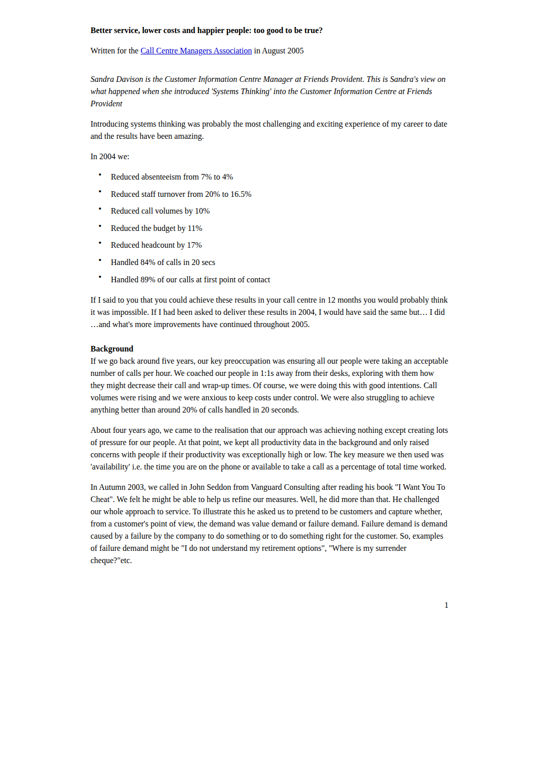Better service, lower costs and happier people: too good to be true?
Written for the Call Centre Managers Association in August 2005
Sandra Davison is the Customer Information Centre Manager at Friends Provident. This is Sandra's view on what happened when she introduced 'Systems Thinking' into the Customer Information Centre at Friends Provident
Introducing systems thinking was probably the most challenging and exciting experience of my career to date and the results have been amazing.
In 2004 we:
Reduced absenteeism from 7% to 4%
Reduced staff turnover from 20% to 16.5%
Reduced call volumes by 10%
Reduced the budget by 11%
Reduced headcount by 17%
Handled 84% of calls in 20 secs
Handled 89% of our calls at first point of contact
If I said to you that you could achieve these results in your call centre in 12 months you would probably think it was impossible. If I had been asked to deliver these results in 2004, I would have said the same but… I did …and what's more improvements have continued throughout 2005.
Background
If we go back around five years, our key preoccupation was ensuring all our people were taking an acceptable number of calls per hour. We coached our people in 1:1s away from their desks, exploring with them how they might decrease their call and wrap-up times. Of course, we were doing this with good intentions. Call volumes were rising and we were anxious to keep costs under control. We were also struggling to achieve anything better than around 20% of calls handled in 20 seconds.
About four years ago, we came to the realisation that our approach was achieving nothing except creating lots of pressure for our people. At that point, we kept all productivity data in the background and only raised concerns with people if their productivity was exceptionally high or low. The key measure we then used was 'availability' i.e. the time you are on the phone or available to take a call as a percentage of total time worked.
In Autumn 2003, we called in John Seddon from Vanguard Consulting after reading his book "I Want You To Cheat". We felt he might be able to help us refine our measures. Well, he did more than that. He challenged our whole approach to service. To illustrate this he asked us to pretend to be customers and capture whether, from a customer's point of view, the demand was value demand or failure demand. Failure demand is demand caused by a failure by the company to do something or to do something right for the customer. So, examples of failure demand might be "I do not understand my retirement options", "Where is my surrender cheque?"etc.
1